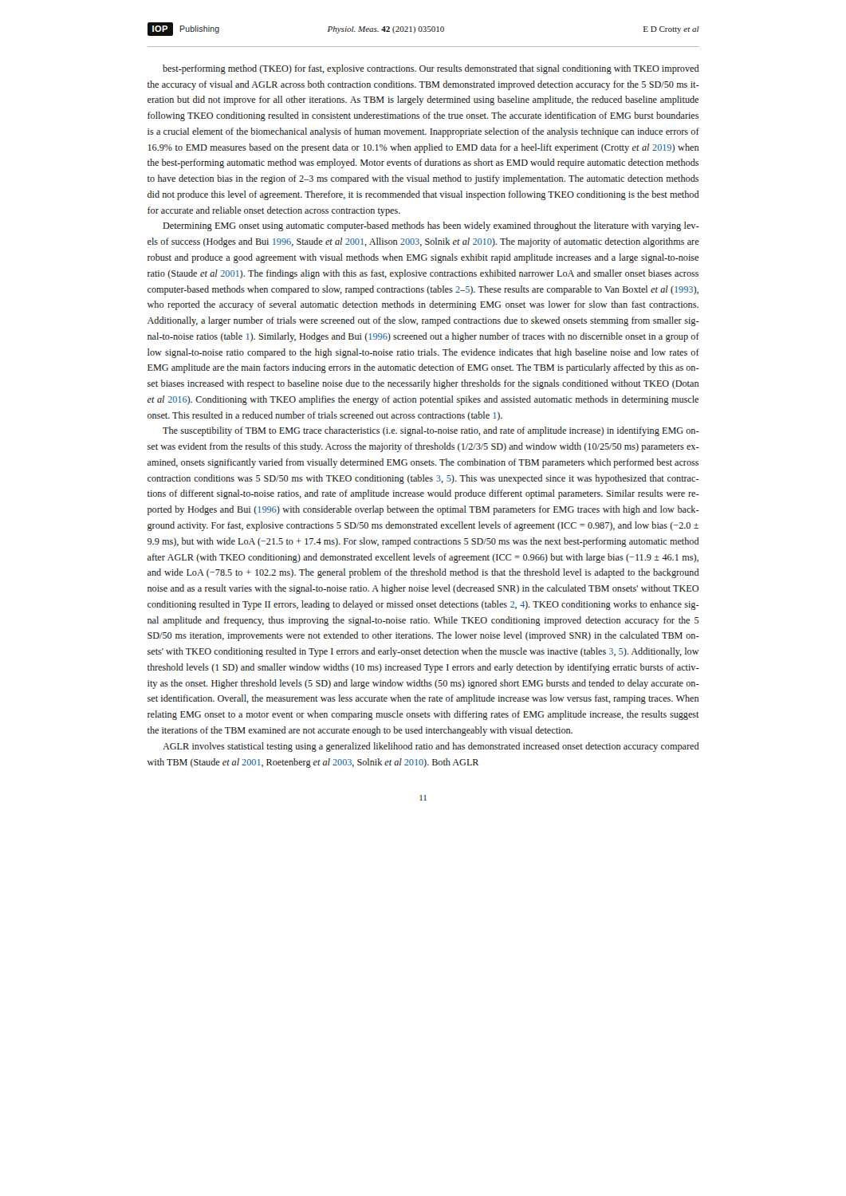IOP Publishing
Physiol. Meas. 42 (2021) 035010
E D Crotty et al
best-performing method (TKEO) for fast, explosive contractions. Our results demonstrated that signal conditioning with TKEO improved the accuracy of visual and AGLR across both contraction conditions. TBM demonstrated improved detection accuracy for the 5 SD/50 ms iteration but did not improve for all other iterations. As TBM is largely determined using baseline amplitude, the reduced baseline amplitude following TKEO conditioning resulted in consistent underestimations of the true onset. The accurate identification of EMG burst boundaries is a crucial element of the biomechanical analysis of human movement. Inappropriate selection of the analysis technique can induce errors of 16.9% to EMD measures based on the present data or 10.1% when applied to EMD data for a heel-lift experiment (Crotty et al 2019) when the best-performing automatic method was employed. Motor events of durations as short as EMD would require automatic detection methods to have detection bias in the region of 2–3 ms compared with the visual method to justify implementation. The automatic detection methods did not produce this level of agreement. Therefore, it is recommended that visual inspection following TKEO conditioning is the best method for accurate and reliable onset detection across contraction types.
Determining EMG onset using automatic computer-based methods has been widely examined throughout the literature with varying levels of success (Hodges and Bui 1996, Staude et al 2001, Allison 2003, Solnik et al 2010). The majority of automatic detection algorithms are robust and produce a good agreement with visual methods when EMG signals exhibit rapid amplitude increases and a large signal-to-noise ratio (Staude et al 2001). The findings align with this as fast, explosive contractions exhibited narrower LoA and smaller onset biases across computer-based methods when compared to slow, ramped contractions (tables 2–5). These results are comparable to Van Boxtel et al (1993), who reported the accuracy of several automatic detection methods in determining EMG onset was lower for slow than fast contractions. Additionally, a larger number of trials were screened out of the slow, ramped contractions due to skewed onsets stemming from smaller signal-to-noise ratios (table 1). Similarly, Hodges and Bui (1996) screened out a higher number of traces with no discernible onset in a group of low signal-to-noise ratio compared to the high signal-to-noise ratio trials. The evidence indicates that high baseline noise and low rates of EMG amplitude are the main factors inducing errors in the automatic detection of EMG onset. The TBM is particularly affected by this as onset biases increased with respect to baseline noise due to the necessarily higher thresholds for the signals conditioned without TKEO (Dotan et al 2016). Conditioning with TKEO amplifies the energy of action potential spikes and assisted automatic methods in determining muscle onset. This resulted in a reduced number of trials screened out across contractions (table 1).
The susceptibility of TBM to EMG trace characteristics (i.e. signal-to-noise ratio, and rate of amplitude increase) in identifying EMG onset was evident from the results of this study. Across the majority of thresholds (1/2/3/5 SD) and window width (10/25/50 ms) parameters examined, onsets significantly varied from visually determined EMG onsets. The combination of TBM parameters which performed best across contraction conditions was 5 SD/50 ms with TKEO conditioning (tables 3, 5). This was unexpected since it was hypothesized that contractions of different signal-to-noise ratios, and rate of amplitude increase would produce different optimal parameters. Similar results were reported by Hodges and Bui (1996) with considerable overlap between the optimal TBM parameters for EMG traces with high and low background activity. For fast, explosive contractions 5 SD/50 ms demonstrated excellent levels of agreement (ICC = 0.987), and low bias (−2.0 ± 9.9 ms), but with wide LoA (−21.5 to + 17.4 ms). For slow, ramped contractions 5 SD/50 ms was the next best-performing automatic method after AGLR (with TKEO conditioning) and demonstrated excellent levels of agreement (ICC = 0.966) but with large bias (−11.9 ± 46.1 ms), and wide LoA (−78.5 to + 102.2 ms). The general problem of the threshold method is that the threshold level is adapted to the background noise and as a result varies with the signal-to-noise ratio. A higher noise level (decreased SNR) in the calculated TBM onsets' without TKEO conditioning resulted in Type II errors, leading to delayed or missed onset detections (tables 2, 4). TKEO conditioning works to enhance signal amplitude and frequency, thus improving the signal-to-noise ratio. While TKEO conditioning improved detection accuracy for the 5 SD/50 ms iteration, improvements were not extended to other iterations. The lower noise level (improved SNR) in the calculated TBM onsets' with TKEO conditioning resulted in Type I errors and early-onset detection when the muscle was inactive (tables 3, 5). Additionally, low threshold levels (1 SD) and smaller window widths (10 ms) increased Type I errors and early detection by identifying erratic bursts of activity as the onset. Higher threshold levels (5 SD) and large window widths (50 ms) ignored short EMG bursts and tended to delay accurate onset identification. Overall, the measurement was less accurate when the rate of amplitude increase was low versus fast, ramping traces. When relating EMG onset to a motor event or when comparing muscle onsets with differing rates of EMG amplitude increase, the results suggest the iterations of the TBM examined are not accurate enough to be used interchangeably with visual detection.
AGLR involves statistical testing using a generalized likelihood ratio and has demonstrated increased onset detection accuracy compared with TBM (Staude et al 2001, Roetenberg et al 2003, Solnik et al 2010). Both AGLR
11